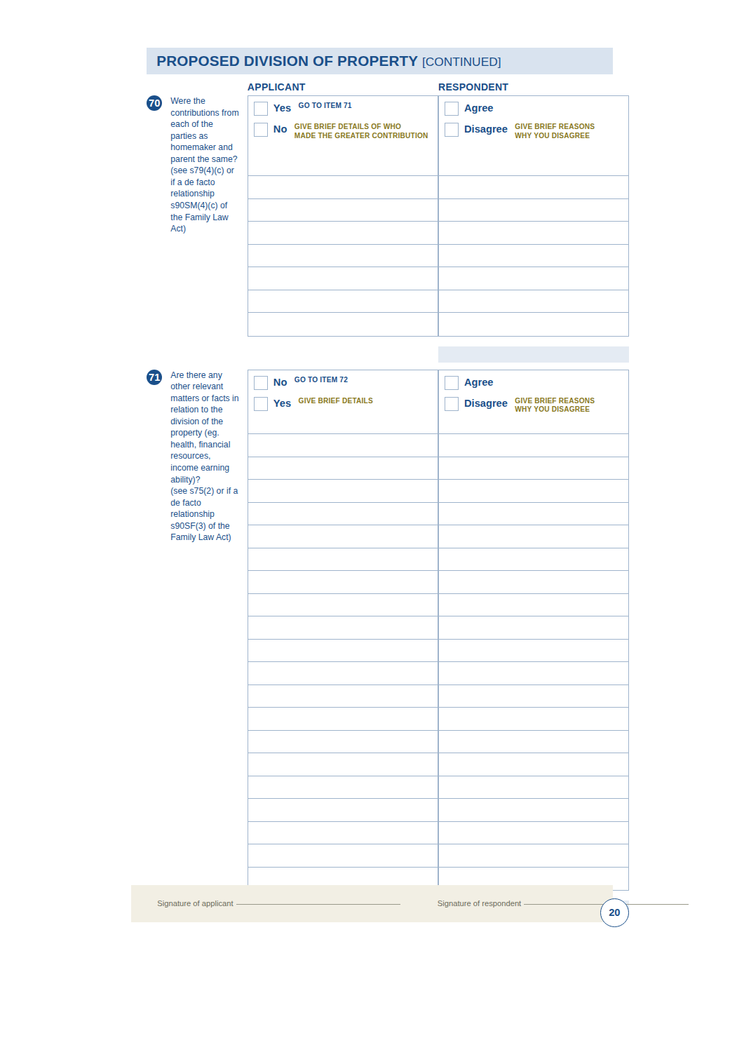Proposed Division of Property [CONTINUED]
APPLICANT
RESPONDENT
70
Were the contributions from each of the parties as homemaker and parent the same?
(see s79(4)(c) or if a de facto relationship s90SM(4)(c) of the Family Law Act)
Yes GO TO ITEM 71
No GIVE BRIEF DETAILS OF WHO
MADE THE GREATER CONTRIBUTION
Agree
Disagree GIVE BRIEF REASONS
WHY YOU DISAGREE
71
Are there any other relevant matters or facts in relation to the division of the property (eg. health, financial resources, income earning ability)?
(see s75(2) or if a de facto relationship s90SF(3) of the Family Law Act)
No GO TO ITEM 72
Yes GIVE BRIEF DETAILS
Agree
Disagree GIVE BRIEF REASONS
WHY YOU DISAGREE
Signature of applicant
Signature of respondent
20